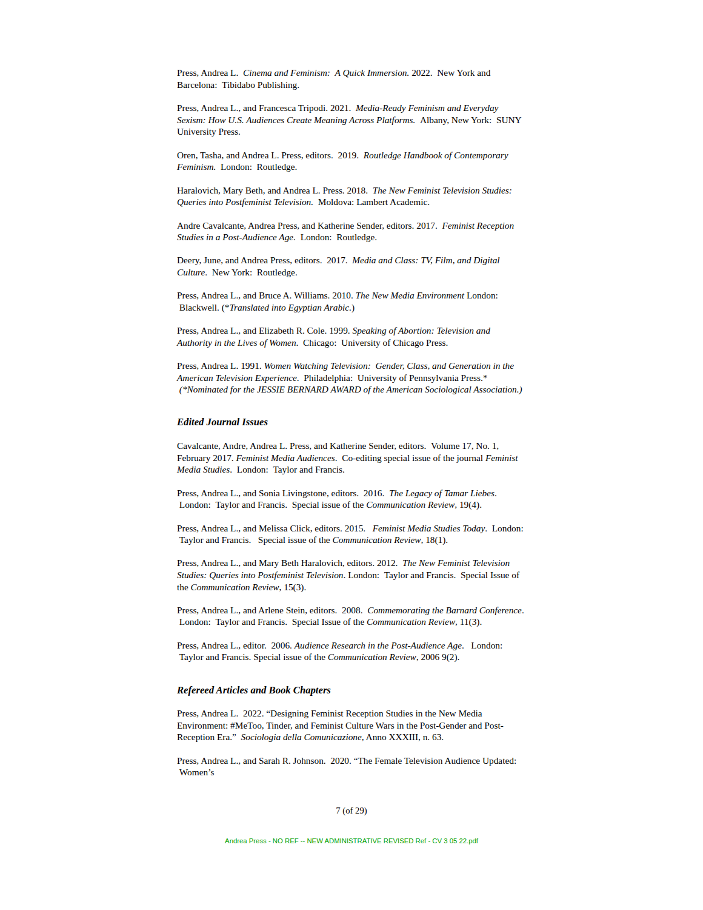Press, Andrea L. Cinema and Feminism: A Quick Immersion. 2022. New York and Barcelona: Tibidabo Publishing.
Press, Andrea L., and Francesca Tripodi. 2021. Media-Ready Feminism and Everyday Sexism: How U.S. Audiences Create Meaning Across Platforms. Albany, New York: SUNY University Press.
Oren, Tasha, and Andrea L. Press, editors. 2019. Routledge Handbook of Contemporary Feminism. London: Routledge.
Haralovich, Mary Beth, and Andrea L. Press. 2018. The New Feminist Television Studies: Queries into Postfeminist Television. Moldova: Lambert Academic.
Andre Cavalcante, Andrea Press, and Katherine Sender, editors. 2017. Feminist Reception Studies in a Post-Audience Age. London: Routledge.
Deery, June, and Andrea Press, editors. 2017. Media and Class: TV, Film, and Digital Culture. New York: Routledge.
Press, Andrea L., and Bruce A. Williams. 2010. The New Media Environment London: Blackwell. (*Translated into Egyptian Arabic.)
Press, Andrea L., and Elizabeth R. Cole. 1999. Speaking of Abortion: Television and Authority in the Lives of Women. Chicago: University of Chicago Press.
Press, Andrea L. 1991. Women Watching Television: Gender, Class, and Generation in the American Television Experience. Philadelphia: University of Pennsylvania Press.* (*Nominated for the JESSIE BERNARD AWARD of the American Sociological Association.)
Edited Journal Issues
Cavalcante, Andre, Andrea L. Press, and Katherine Sender, editors. Volume 17, No. 1, February 2017. Feminist Media Audiences. Co-editing special issue of the journal Feminist Media Studies. London: Taylor and Francis.
Press, Andrea L., and Sonia Livingstone, editors. 2016. The Legacy of Tamar Liebes. London: Taylor and Francis. Special issue of the Communication Review, 19(4).
Press, Andrea L., and Melissa Click, editors. 2015. Feminist Media Studies Today. London: Taylor and Francis. Special issue of the Communication Review, 18(1).
Press, Andrea L., and Mary Beth Haralovich, editors. 2012. The New Feminist Television Studies: Queries into Postfeminist Television. London: Taylor and Francis. Special Issue of the Communication Review, 15(3).
Press, Andrea L., and Arlene Stein, editors. 2008. Commemorating the Barnard Conference. London: Taylor and Francis. Special Issue of the Communication Review, 11(3).
Press, Andrea L., editor. 2006. Audience Research in the Post-Audience Age. London: Taylor and Francis. Special issue of the Communication Review, 2006 9(2).
Refereed Articles and Book Chapters
Press, Andrea L. 2022. “Designing Feminist Reception Studies in the New Media Environment: #MeToo, Tinder, and Feminist Culture Wars in the Post-Gender and Post-Reception Era.” Sociologia della Comunicazione, Anno XXXIII, n. 63.
Press, Andrea L., and Sarah R. Johnson. 2020. “The Female Television Audience Updated: Women’s
7 (of 29)
Andrea Press - NO REF -- NEW ADMINISTRATIVE REVISED Ref - CV 3 05 22.pdf